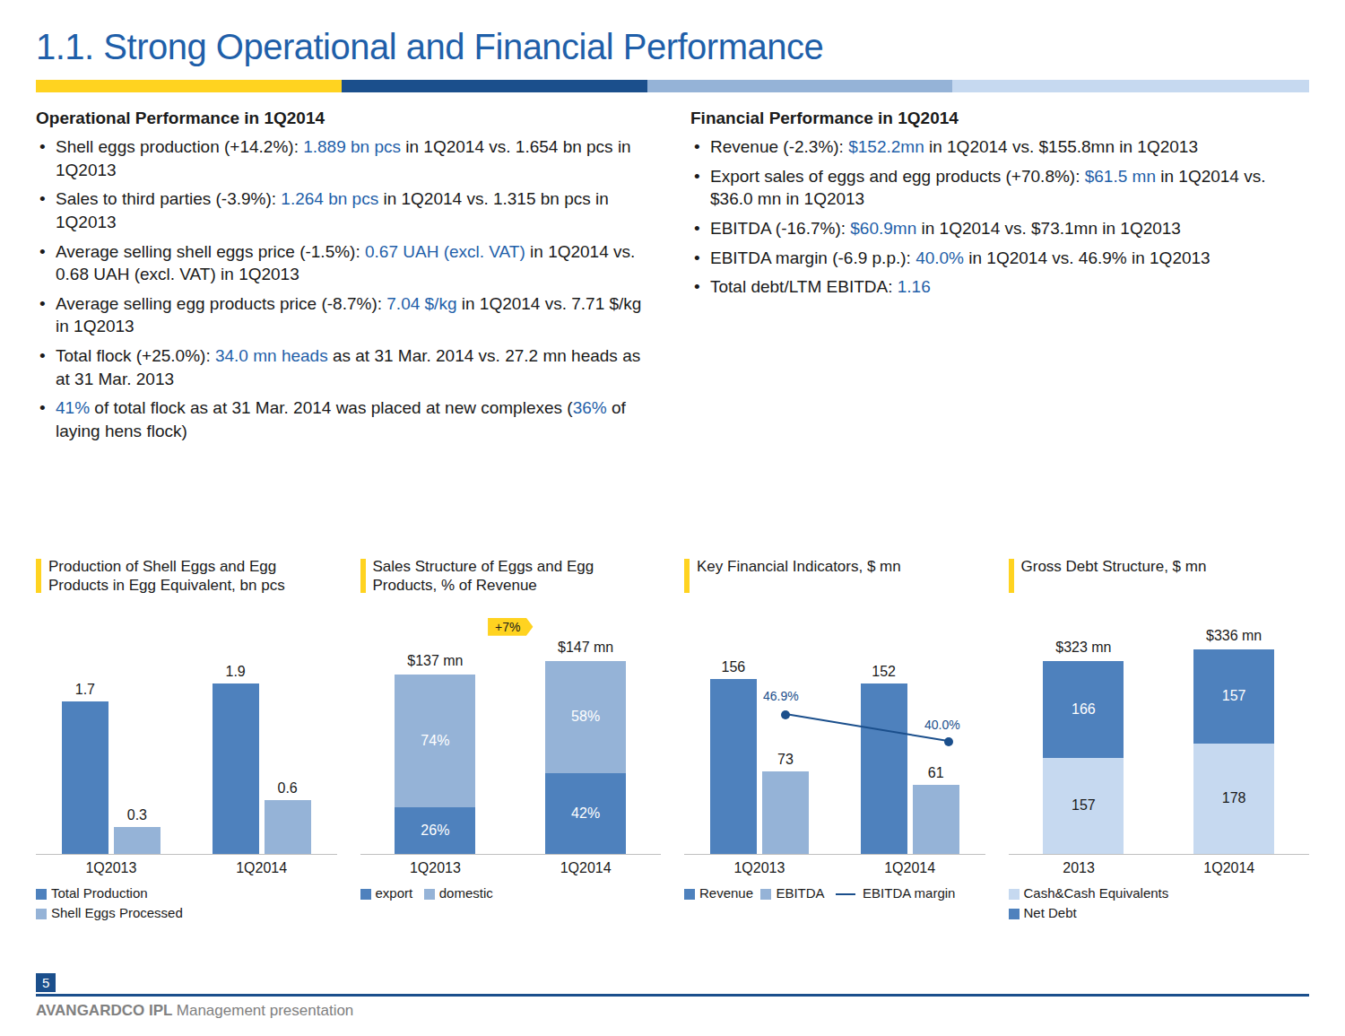1.1. Strong Operational and Financial Performance
Operational Performance in 1Q2014
Shell eggs production (+14.2%): 1.889 bn pcs in 1Q2014 vs. 1.654 bn pcs in 1Q2013
Sales to third parties (-3.9%): 1.264 bn pcs in 1Q2014 vs. 1.315 bn pcs in 1Q2013
Average selling shell eggs price (-1.5%): 0.67 UAH (excl. VAT) in 1Q2014 vs. 0.68 UAH (excl. VAT) in 1Q2013
Average selling egg products price (-8.7%): 7.04 $/kg in 1Q2014 vs. 7.71 $/kg in 1Q2013
Total flock (+25.0%): 34.0 mn heads as at 31 Mar. 2014 vs. 27.2 mn heads as at 31 Mar. 2013
41% of total flock as at 31 Mar. 2014 was placed at new complexes (36% of laying hens flock)
Financial Performance in 1Q2014
Revenue (-2.3%): $152.2mn in 1Q2014 vs. $155.8mn in 1Q2013
Export sales of eggs and egg products (+70.8%): $61.5 mn in 1Q2014 vs. $36.0 mn in 1Q2013
EBITDA (-16.7%): $60.9mn in 1Q2014 vs. $73.1mn in 1Q2013
EBITDA margin (-6.9 p.p.): 40.0% in 1Q2014 vs. 46.9% in 1Q2013
Total debt/LTM EBITDA: 1.16
Production of Shell Eggs and Egg Products in Egg Equivalent, bn pcs
1.7
0.3
1.9
0.6
1Q20131Q2014
Total Production
Shell Eggs Processed
Sales Structure of Eggs and Egg Products, % of Revenue
+7%
$137 mn
74%
26%
$147 mn
58%
42%
1Q20131Q2014
export domestic
Key Financial Indicators, $ mn
156
73
152
61
46.9%
40.0%
1Q20131Q2014
Revenue EBITDA EBITDA margin
Gross Debt Structure, $ mn
$323 mn
166
157
$336 mn
157
178
20131Q2014
Cash&Cash Equivalents
Net Debt
5 AVANGARDCO IPL Management presentation